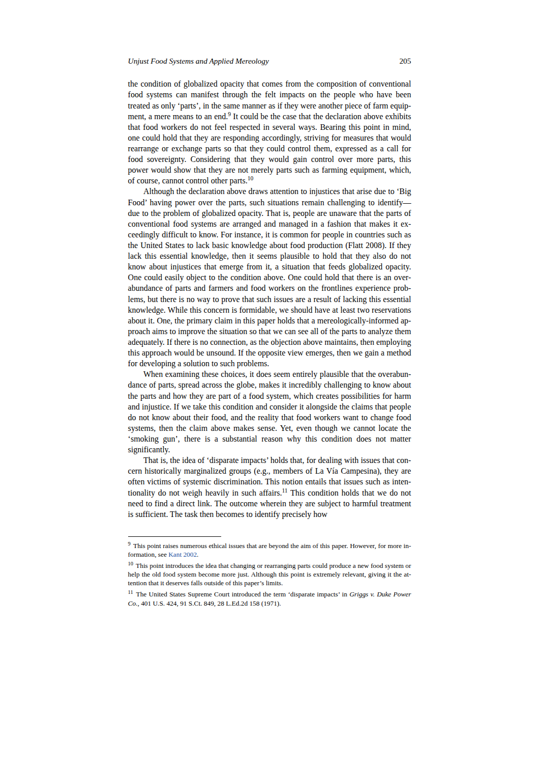Unjust Food Systems and Applied Mereology 205
the condition of globalized opacity that comes from the composition of conventional food systems can manifest through the felt impacts on the people who have been treated as only ‘parts’, in the same manner as if they were another piece of farm equipment, a mere means to an end.9 It could be the case that the declaration above exhibits that food workers do not feel respected in several ways. Bearing this point in mind, one could hold that they are responding accordingly, striving for measures that would rearrange or exchange parts so that they could control them, expressed as a call for food sovereignty. Considering that they would gain control over more parts, this power would show that they are not merely parts such as farming equipment, which, of course, cannot control other parts.10
Although the declaration above draws attention to injustices that arise due to ‘Big Food’ having power over the parts, such situations remain challenging to identify—due to the problem of globalized opacity. That is, people are unaware that the parts of conventional food systems are arranged and managed in a fashion that makes it exceedingly difficult to know. For instance, it is common for people in countries such as the United States to lack basic knowledge about food production (Flatt 2008). If they lack this essential knowledge, then it seems plausible to hold that they also do not know about injustices that emerge from it, a situation that feeds globalized opacity. One could easily object to the condition above. One could hold that there is an overabundance of parts and farmers and food workers on the frontlines experience problems, but there is no way to prove that such issues are a result of lacking this essential knowledge. While this concern is formidable, we should have at least two reservations about it. One, the primary claim in this paper holds that a mereologically-informed approach aims to improve the situation so that we can see all of the parts to analyze them adequately. If there is no connection, as the objection above maintains, then employing this approach would be unsound. If the opposite view emerges, then we gain a method for developing a solution to such problems.
When examining these choices, it does seem entirely plausible that the overabundance of parts, spread across the globe, makes it incredibly challenging to know about the parts and how they are part of a food system, which creates possibilities for harm and injustice. If we take this condition and consider it alongside the claims that people do not know about their food, and the reality that food workers want to change food systems, then the claim above makes sense. Yet, even though we cannot locate the ‘smoking gun’, there is a substantial reason why this condition does not matter significantly.
That is, the idea of ‘disparate impacts’ holds that, for dealing with issues that concern historically marginalized groups (e.g., members of La Vía Campesina), they are often victims of systemic discrimination. This notion entails that issues such as intentionality do not weigh heavily in such affairs.11 This condition holds that we do not need to find a direct link. The outcome wherein they are subject to harmful treatment is sufficient. The task then becomes to identify precisely how
9 This point raises numerous ethical issues that are beyond the aim of this paper. However, for more information, see Kant 2002.
10 This point introduces the idea that changing or rearranging parts could produce a new food system or help the old food system become more just. Although this point is extremely relevant, giving it the attention that it deserves falls outside of this paper’s limits.
11 The United States Supreme Court introduced the term ‘disparate impacts’ in Griggs v. Duke Power Co., 401 U.S. 424, 91 S.Ct. 849, 28 L.Ed.2d 158 (1971).